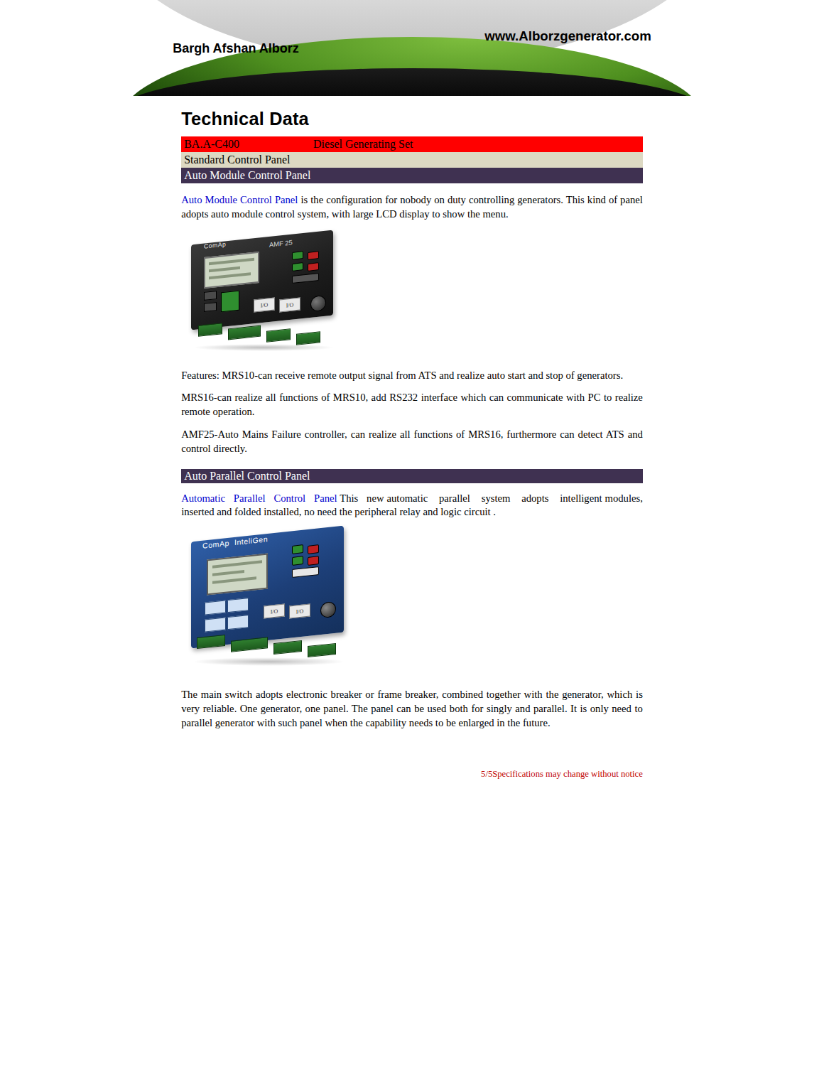Bargh Afshan Alborz
www.Alborzgenerator.com
Technical Data
| BA.A-C400 | Diesel Generating Set |
| Standard Control Panel |
| Auto Module Control Panel |
Auto Module Control Panel is the configuration for nobody on duty controlling generators. This kind of panel adopts auto module control system, with large LCD display to show the menu.
ComAp
AMF 25
I/O
I/O
Features: MRS10-can receive remote output signal from ATS and realize auto start and stop of generators.
MRS16-can realize all functions of MRS10, add RS232 interface which can communicate with PC to realize remote operation.
AMF25-Auto Mains Failure controller, can realize all functions of MRS16, furthermore can detect ATS and control directly.
Auto Parallel Control Panel
Automatic Parallel Control Panel This new automatic parallel system adopts intelligent modules, inserted and folded installed, no need the peripheral relay and logic circuit .
ComAp InteliGen
I/O
I/O
The main switch adopts electronic breaker or frame breaker, combined together with the generator, which is very reliable. One generator, one panel. The panel can be used both for singly and parallel. It is only need to parallel generator with such panel when the capability needs to be enlarged in the future.
5/5 Specifications may change without notice